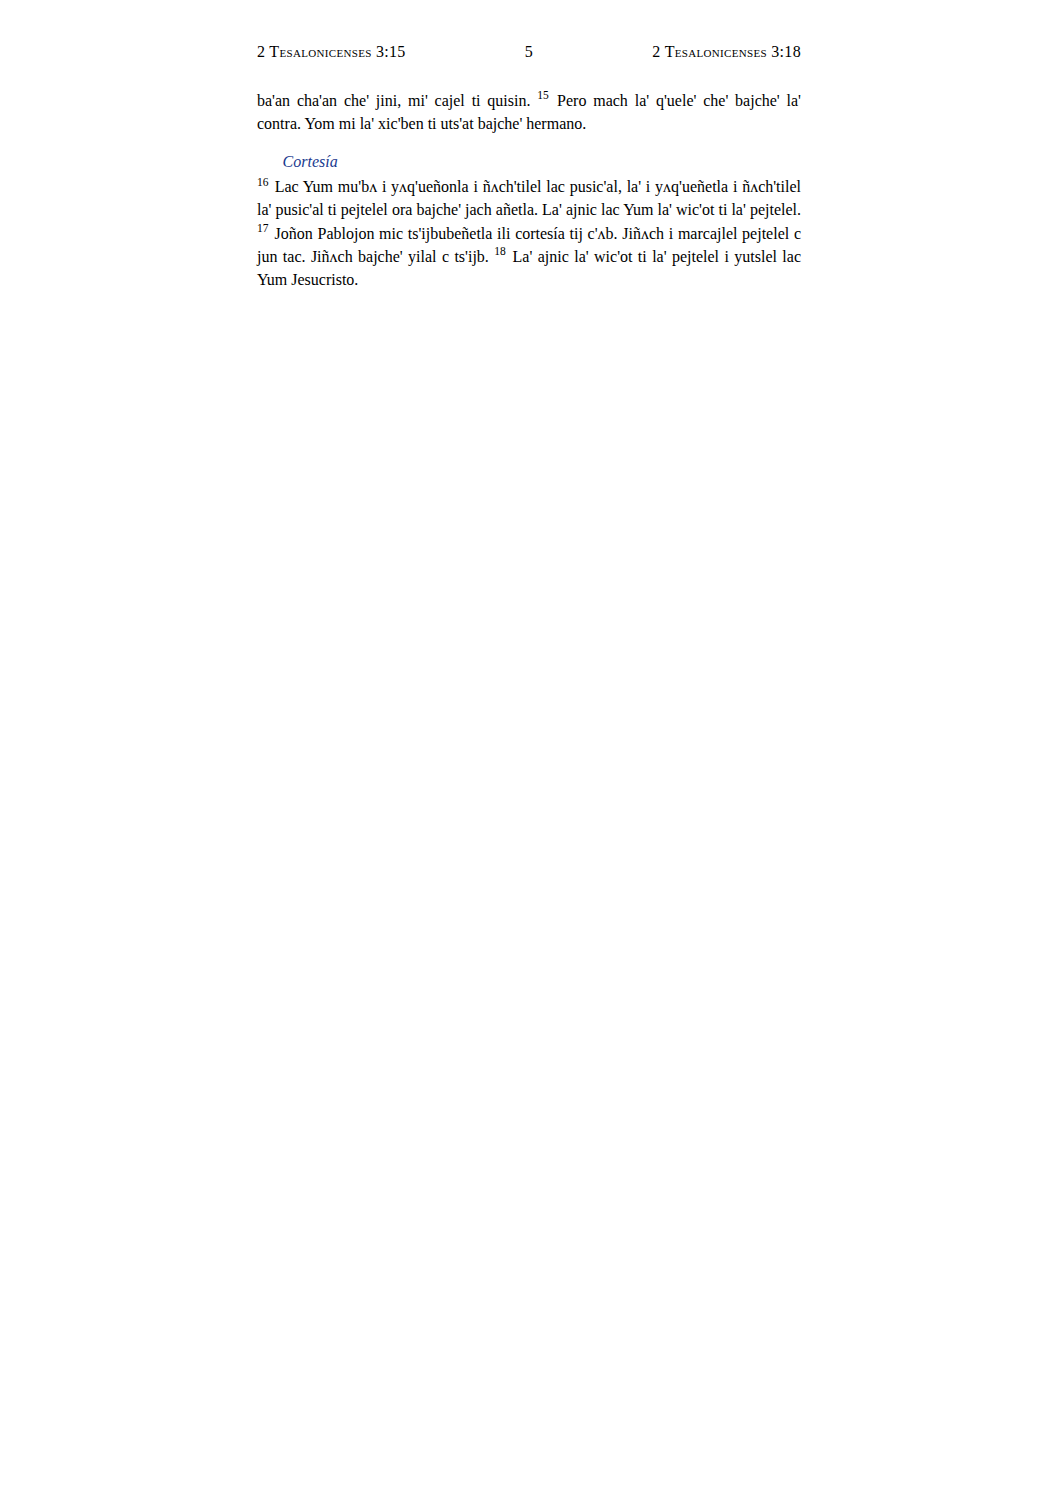2 Tesalonicenses 3:15 5 2 Tesalonicenses 3:18
ba'an cha'an che' jini, mi' cajel ti quisin. 15 Pero mach la' q'uele' che' bajche' la' contra. Yom mi la' xic'ben ti uts'at bajche' hermano.
Cortesía
16 Lac Yum mu'bʌ i yʌq'ueñonla i ñʌch'tilel lac pusic'al, la' i yʌq'ueñetla i ñʌch'tilel la' pusic'al ti pejtelel ora bajche' jach añetla. La' ajnic lac Yum la' wic'ot ti la' pejtelel. 17 Joñon Pablojon mic ts'ijbubeñetla ili cortesía tij c'ʌb. Jiñʌch i marcajlel pejtelel c jun tac. Jiñʌch bajche' yilal c ts'ijb. 18 La' ajnic la' wic'ot ti la' pejtelel i yutslel lac Yum Jesucristo.